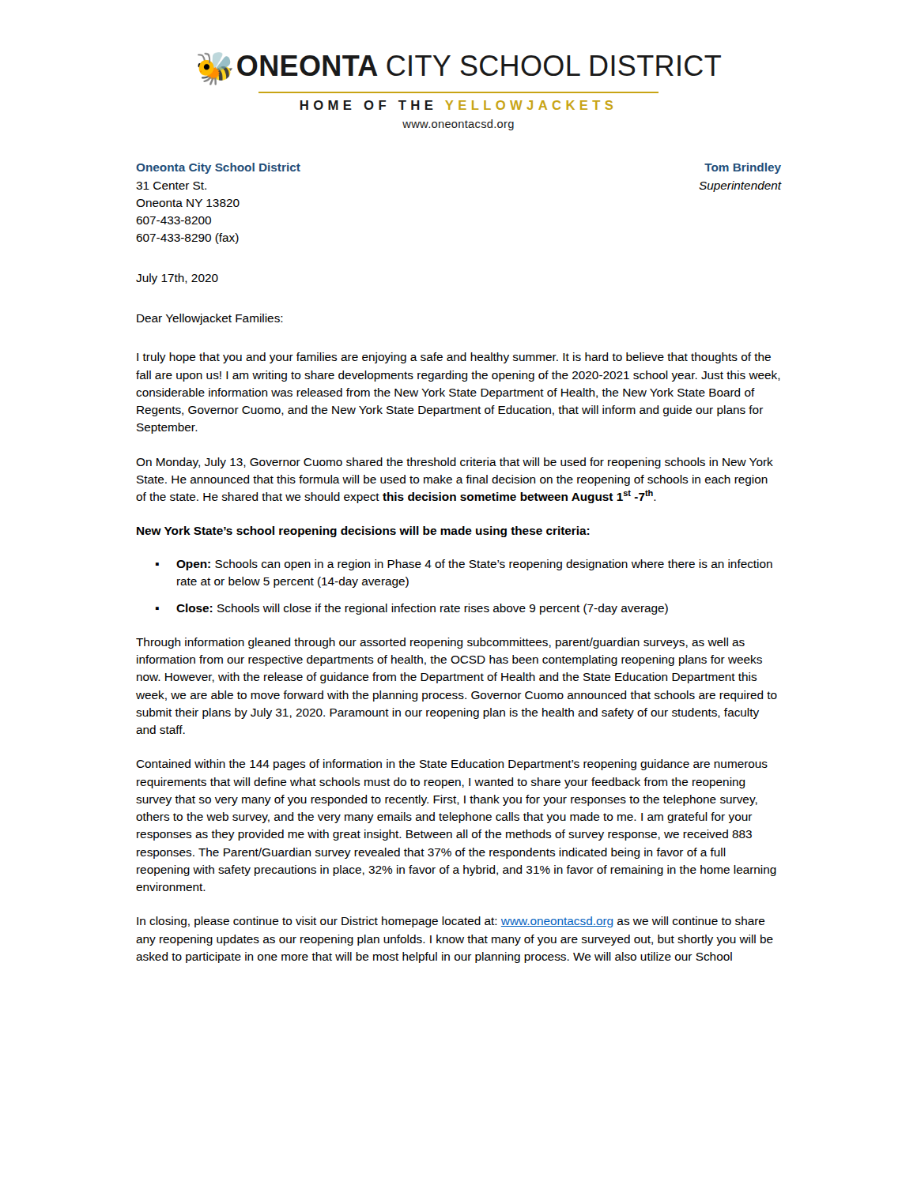🐝 ONEONTA CITY SCHOOL DISTRICT
HOME OF THE YELLOWJACKETS
www.oneontacsd.org
Oneonta City School District
31 Center St.
Oneonta NY 13820
607-433-8200
607-433-8290 (fax)
Tom Brindley
Superintendent
July 17th, 2020
Dear Yellowjacket Families:
I truly hope that you and your families are enjoying a safe and healthy summer. It is hard to believe that thoughts of the fall are upon us! I am writing to share developments regarding the opening of the 2020-2021 school year. Just this week, considerable information was released from the New York State Department of Health, the New York State Board of Regents, Governor Cuomo, and the New York State Department of Education, that will inform and guide our plans for September.
On Monday, July 13, Governor Cuomo shared the threshold criteria that will be used for reopening schools in New York State. He announced that this formula will be used to make a final decision on the reopening of schools in each region of the state. He shared that we should expect this decision sometime between August 1st -7th.
New York State’s school reopening decisions will be made using these criteria:
Open: Schools can open in a region in Phase 4 of the State’s reopening designation where there is an infection rate at or below 5 percent (14-day average)
Close: Schools will close if the regional infection rate rises above 9 percent (7-day average)
Through information gleaned through our assorted reopening subcommittees, parent/guardian surveys, as well as information from our respective departments of health, the OCSD has been contemplating reopening plans for weeks now. However, with the release of guidance from the Department of Health and the State Education Department this week, we are able to move forward with the planning process. Governor Cuomo announced that schools are required to submit their plans by July 31, 2020. Paramount in our reopening plan is the health and safety of our students, faculty and staff.
Contained within the 144 pages of information in the State Education Department’s reopening guidance are numerous requirements that will define what schools must do to reopen, I wanted to share your feedback from the reopening survey that so very many of you responded to recently. First, I thank you for your responses to the telephone survey, others to the web survey, and the very many emails and telephone calls that you made to me. I am grateful for your responses as they provided me with great insight. Between all of the methods of survey response, we received 883 responses. The Parent/Guardian survey revealed that 37% of the respondents indicated being in favor of a full reopening with safety precautions in place, 32% in favor of a hybrid, and 31% in favor of remaining in the home learning environment.
In closing, please continue to visit our District homepage located at: www.oneontacsd.org as we will continue to share any reopening updates as our reopening plan unfolds. I know that many of you are surveyed out, but shortly you will be asked to participate in one more that will be most helpful in our planning process. We will also utilize our School